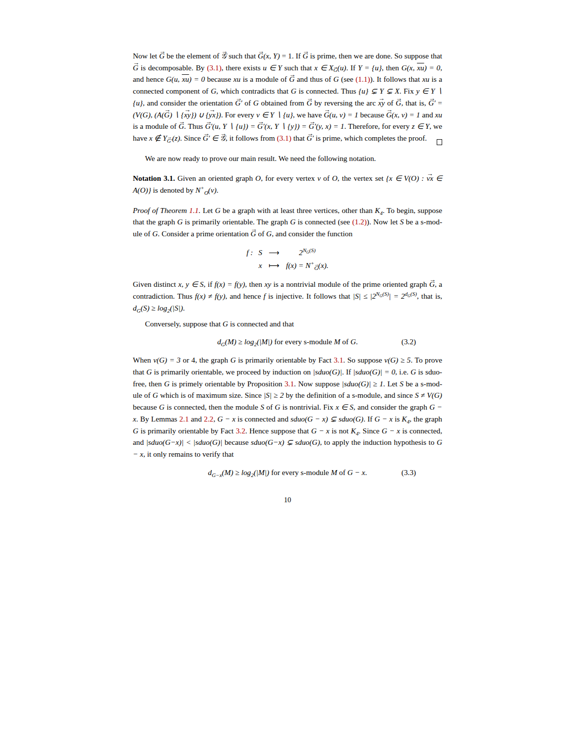Now let →G be the element of →𝒢 such that →G(x, Y) = 1. If →G is prime, then we are done. So suppose that →G is decomposable. By (3.1), there exists u ∈ Y such that x ∈ X→G(u). If Y = {u}, then G(x, xu) = 0, and hence G(u, xu) = 0 because xu is a module of →G and thus of G (see (1.1)). It follows that xu is a connected component of G, which contradicts that G is connected. Thus {u} ⊊ Y ⊊ X. Fix y ∈ Y ∖ {u}, and consider the orientation →G′ of G obtained from →G by reversing the arc →xy of →G, that is, →G′ = (V(G), (A(→G) ∖ {→xy}) ∪ {→yx}). For every v ∈ Y ∖ {u}, we have →G(u, v) = 1 because →G(x, v) = 1 and xu is a module of →G. Thus →G′(u, Y ∖ {u}) = →G′(x, Y ∖ {y}) = →G′(y, x) = 1. Therefore, for every z ∈ Y, we have x ∉ Y→G′(z). Since →G′ ∈ →𝒢, it follows from (3.1) that →G′ is prime, which completes the proof.
We are now ready to prove our main result. We need the following notation.
Notation 3.1. Given an oriented graph O, for every vertex v of O, the vertex set {x ∈ V(O) : →vx ∈ A(O)} is denoted by N+O(v).
Proof of Theorem 1.1. Let G be a graph with at least three vertices, other than K4. To begin, suppose that the graph G is primarily orientable. The graph G is connected (see (1.2)). Now let S be a s-module of G. Consider a prime orientation →G of G, and consider the function
| f : | S | ⟶ | 2 N G (S) |
| | x | ⟼ | f(x) = N + → G (x) . |
Given distinct x, y ∈ S, if f(x) = f(y), then xy is a nontrivial module of the prime oriented graph →G, a contradiction. Thus f(x) ≠ f(y), and hence f is injective. It follows that |S| ≤ |2NG(S)| = 2dG(S), that is, dG(S) ≥ log2(|S|).
Conversely, suppose that G is connected and that
dG(M) ≥ log2(|M|) for every s-module M of G.
(3.2)
When v(G) = 3 or 4, the graph G is primarily orientable by Fact 3.1. So suppose v(G) ≥ 5. To prove that G is primarily orientable, we proceed by induction on |sduo(G)|. If |sduo(G)| = 0, i.e. G is sduo-free, then G is primely orientable by Proposition 3.1. Now suppose |sduo(G)| ≥ 1. Let S be a s-module of G which is of maximum size. Since |S| ≥ 2 by the definition of a s-module, and since S ≠ V(G) because G is connected, then the module S of G is nontrivial. Fix x ∈ S, and consider the graph G − x. By Lemmas 2.1 and 2.2, G − x is connected and sduo(G − x) ⊊ sduo(G). If G − x is K4, the graph G is primarily orientable by Fact 3.2. Hence suppose that G − x is not K4. Since G − x is connected, and |sduo(G−x)| < |sduo(G)| because sduo(G−x) ⊊ sduo(G), to apply the induction hypothesis to G − x, it only remains to verify that
dG−x(M) ≥ log2(|M|) for every s-module M of G − x.
(3.3)
10